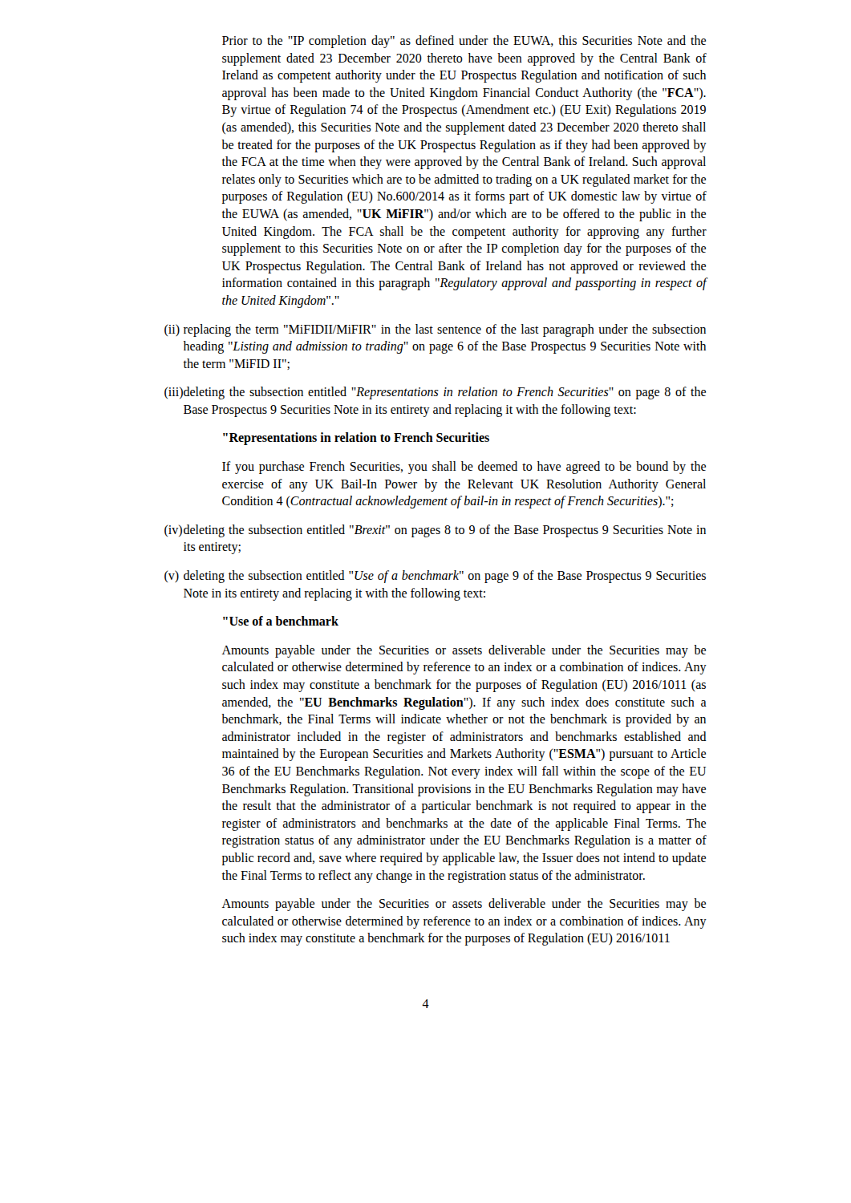Prior to the "IP completion day" as defined under the EUWA, this Securities Note and the supplement dated 23 December 2020 thereto have been approved by the Central Bank of Ireland as competent authority under the EU Prospectus Regulation and notification of such approval has been made to the United Kingdom Financial Conduct Authority (the "FCA"). By virtue of Regulation 74 of the Prospectus (Amendment etc.) (EU Exit) Regulations 2019 (as amended), this Securities Note and the supplement dated 23 December 2020 thereto shall be treated for the purposes of the UK Prospectus Regulation as if they had been approved by the FCA at the time when they were approved by the Central Bank of Ireland. Such approval relates only to Securities which are to be admitted to trading on a UK regulated market for the purposes of Regulation (EU) No.600/2014 as it forms part of UK domestic law by virtue of the EUWA (as amended, "UK MiFIR") and/or which are to be offered to the public in the United Kingdom. The FCA shall be the competent authority for approving any further supplement to this Securities Note on or after the IP completion day for the purposes of the UK Prospectus Regulation. The Central Bank of Ireland has not approved or reviewed the information contained in this paragraph "Regulatory approval and passporting in respect of the United Kingdom"."
(ii)
replacing the term "MiFIDII/MiFIR" in the last sentence of the last paragraph under the subsection heading "Listing and admission to trading" on page 6 of the Base Prospectus 9 Securities Note with the term "MiFID II";
(iii)
deleting the subsection entitled "Representations in relation to French Securities" on page 8 of the Base Prospectus 9 Securities Note in its entirety and replacing it with the following text:
"Representations in relation to French Securities
If you purchase French Securities, you shall be deemed to have agreed to be bound by the exercise of any UK Bail-In Power by the Relevant UK Resolution Authority General Condition 4 (Contractual acknowledgement of bail-in in respect of French Securities).";
(iv)
deleting the subsection entitled "Brexit" on pages 8 to 9 of the Base Prospectus 9 Securities Note in its entirety;
(v)
deleting the subsection entitled "Use of a benchmark" on page 9 of the Base Prospectus 9 Securities Note in its entirety and replacing it with the following text:
"Use of a benchmark
Amounts payable under the Securities or assets deliverable under the Securities may be calculated or otherwise determined by reference to an index or a combination of indices. Any such index may constitute a benchmark for the purposes of Regulation (EU) 2016/1011 (as amended, the "EU Benchmarks Regulation"). If any such index does constitute such a benchmark, the Final Terms will indicate whether or not the benchmark is provided by an administrator included in the register of administrators and benchmarks established and maintained by the European Securities and Markets Authority ("ESMA") pursuant to Article 36 of the EU Benchmarks Regulation. Not every index will fall within the scope of the EU Benchmarks Regulation. Transitional provisions in the EU Benchmarks Regulation may have the result that the administrator of a particular benchmark is not required to appear in the register of administrators and benchmarks at the date of the applicable Final Terms. The registration status of any administrator under the EU Benchmarks Regulation is a matter of public record and, save where required by applicable law, the Issuer does not intend to update the Final Terms to reflect any change in the registration status of the administrator.
Amounts payable under the Securities or assets deliverable under the Securities may be calculated or otherwise determined by reference to an index or a combination of indices. Any such index may constitute a benchmark for the purposes of Regulation (EU) 2016/1011
4